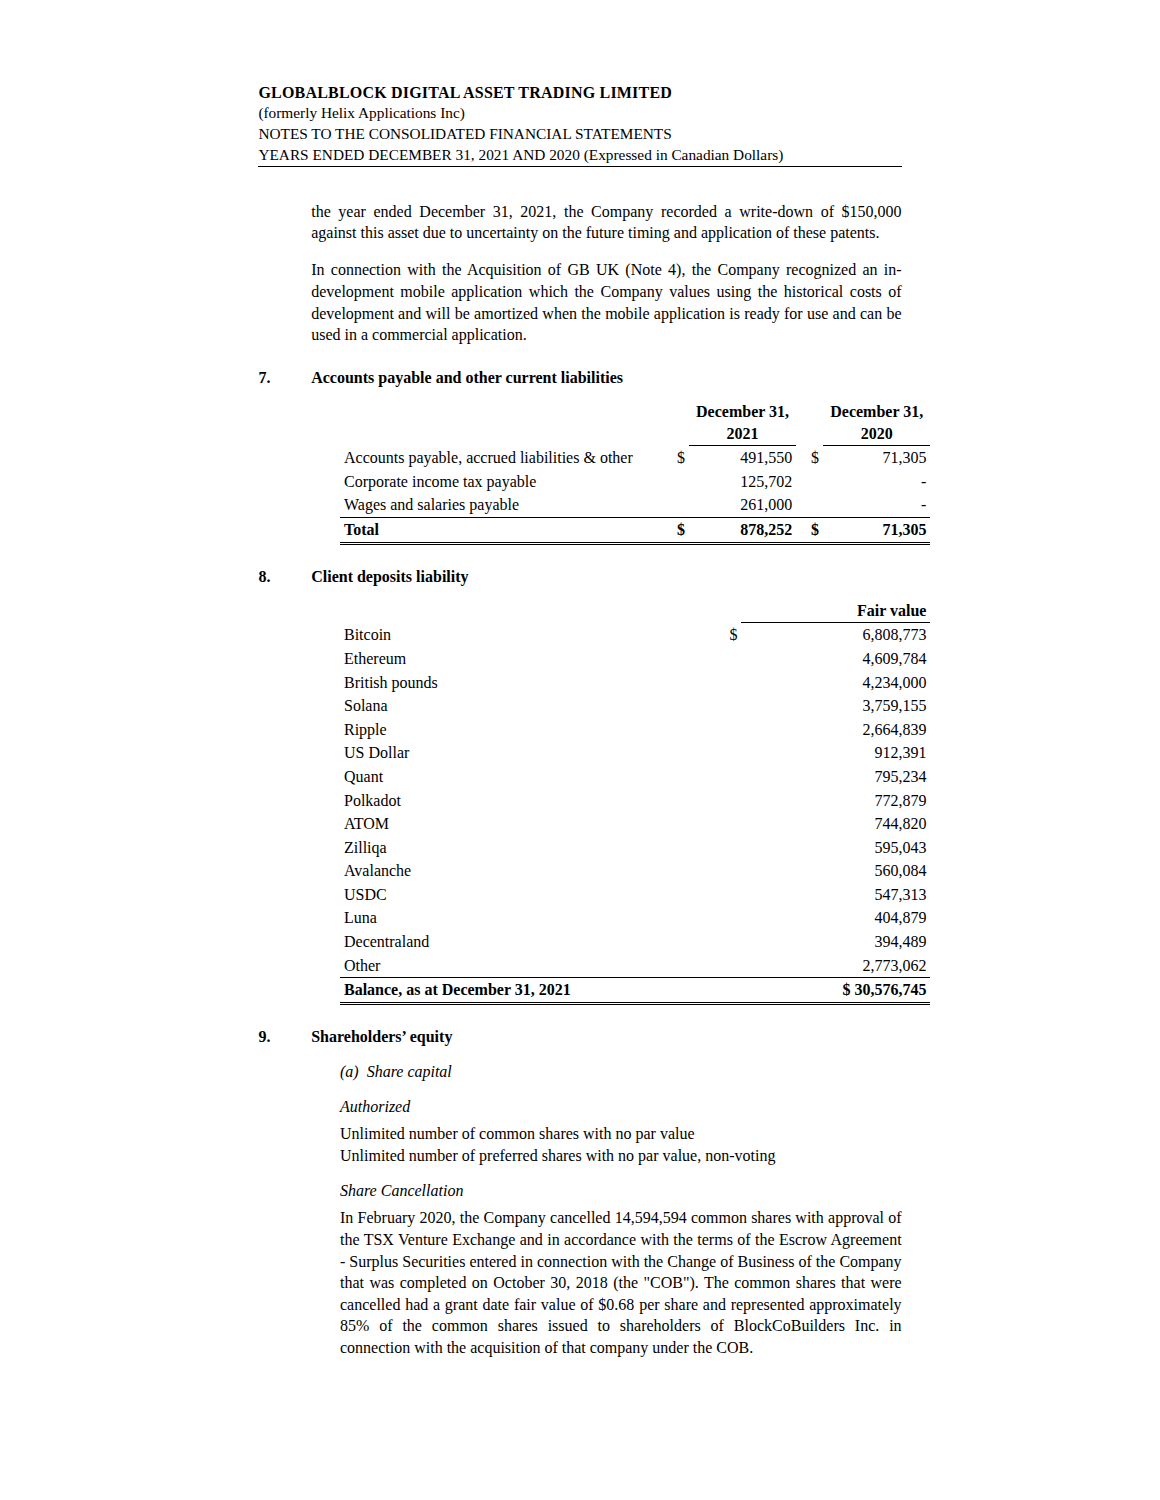GLOBALBLOCK DIGITAL ASSET TRADING LIMITED
(formerly Helix Applications Inc)
NOTES TO THE CONSOLIDATED FINANCIAL STATEMENTS
YEARS ENDED DECEMBER 31, 2021 AND 2020 (Expressed in Canadian Dollars)
the year ended December 31, 2021, the Company recorded a write-down of $150,000 against this asset due to uncertainty on the future timing and application of these patents.
In connection with the Acquisition of GB UK (Note 4), the Company recognized an in-development mobile application which the Company values using the historical costs of development and will be amortized when the mobile application is ready for use and can be used in a commercial application.
7. Accounts payable and other current liabilities
| | | December 31, 2021 | | December 31, 2020 |
| --- | --- | --- | --- | --- |
| Accounts payable, accrued liabilities & other | $ | 491,550 | $ | 71,305 |
| Corporate income tax payable | | 125,702 | | - |
| Wages and salaries payable | | 261,000 | | - |
| Total | $ | 878,252 | $ | 71,305 |
8. Client deposits liability
| | | Fair value |
| Bitcoin | $ | 6,808,773 |
| Ethereum | | 4,609,784 |
| British pounds | | 4,234,000 |
| Solana | | 3,759,155 |
| Ripple | | 2,664,839 |
| US Dollar | | 912,391 |
| Quant | | 795,234 |
| Polkadot | | 772,879 |
| ATOM | | 744,820 |
| Zilliqa | | 595,043 |
| Avalanche | | 560,084 |
| USDC | | 547,313 |
| Luna | | 404,879 |
| Decentraland | | 394,489 |
| Other | | 2,773,062 |
| Balance, as at December 31, 2021 | | $ 30,576,745 |
9. Shareholders’ equity
(a) Share capital
Authorized
Unlimited number of common shares with no par value
Unlimited number of preferred shares with no par value, non-voting
Share Cancellation
In February 2020, the Company cancelled 14,594,594 common shares with approval of the TSX Venture Exchange and in accordance with the terms of the Escrow Agreement - Surplus Securities entered in connection with the Change of Business of the Company that was completed on October 30, 2018 (the "COB"). The common shares that were cancelled had a grant date fair value of $0.68 per share and represented approximately 85% of the common shares issued to shareholders of BlockCoBuilders Inc. in connection with the acquisition of that company under the COB.